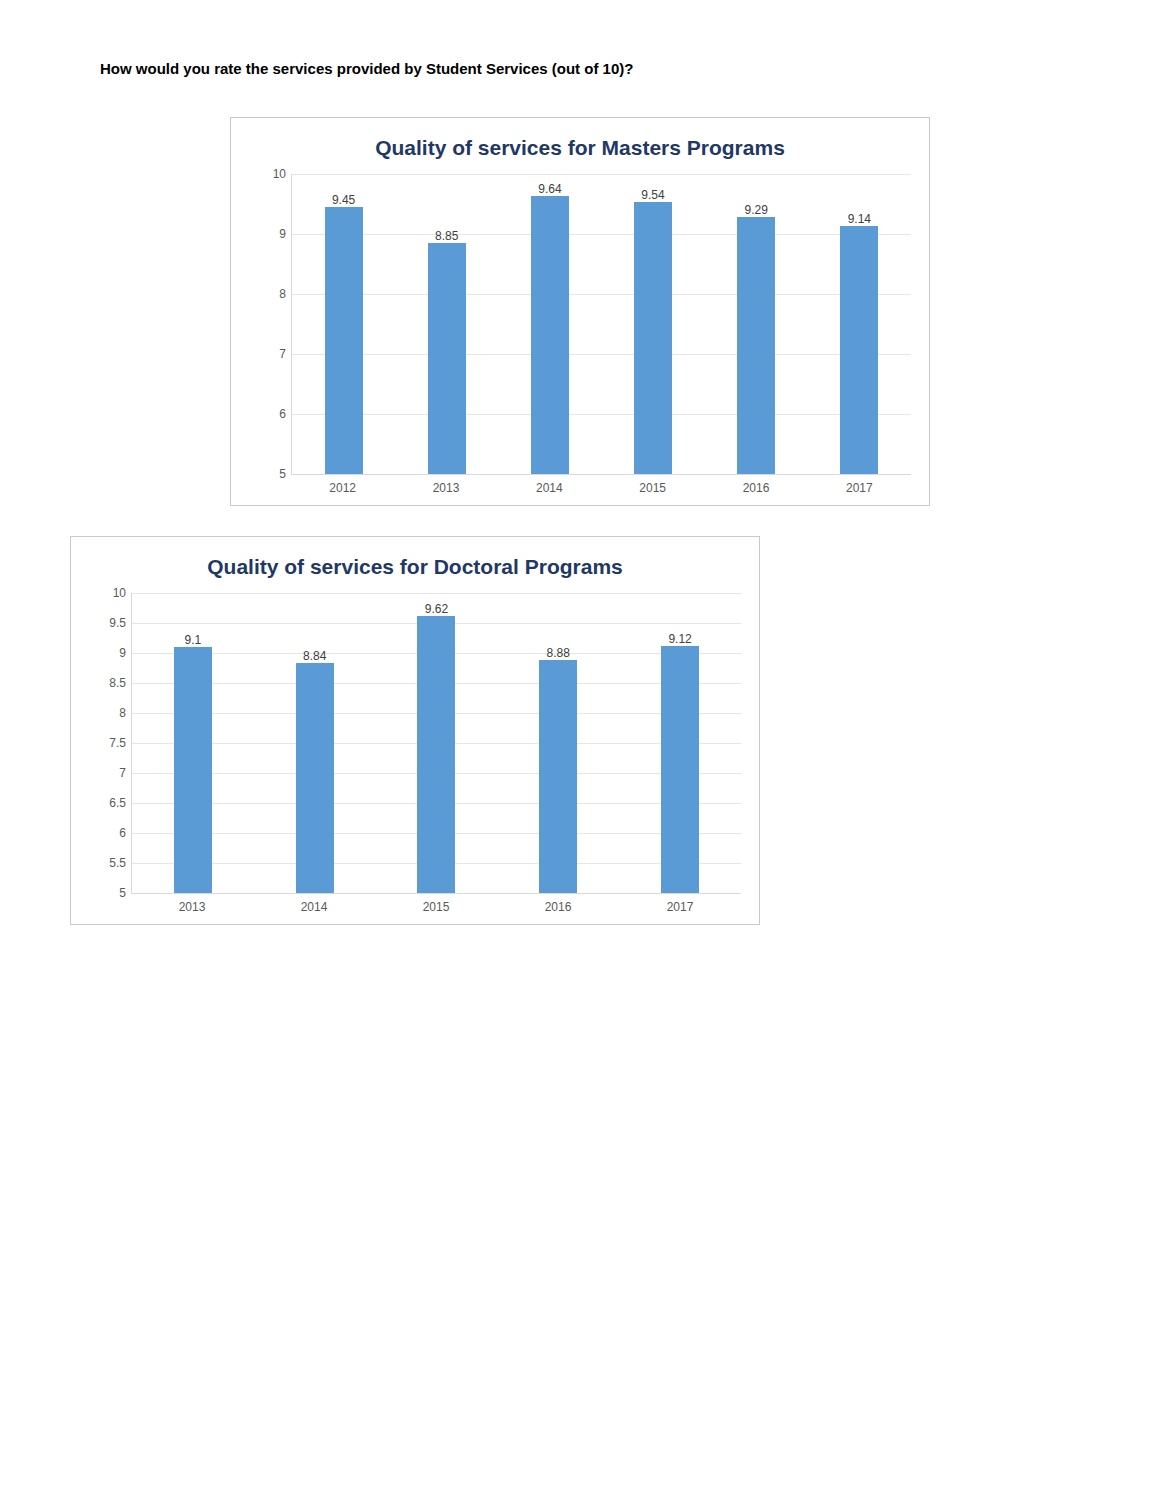How would you rate the services provided by Student Services (out of 10)?
Quality of services for Masters Programs
10
9
8
7
6
5
9.45
8.85
9.64
9.54
9.29
9.14
201220132014201520162017
Quality of services for Doctoral Programs
10
9.5
9
8.5
8
7.5
7
6.5
6
5.5
5
9.1
8.84
9.62
8.88
9.12
20132014201520162017